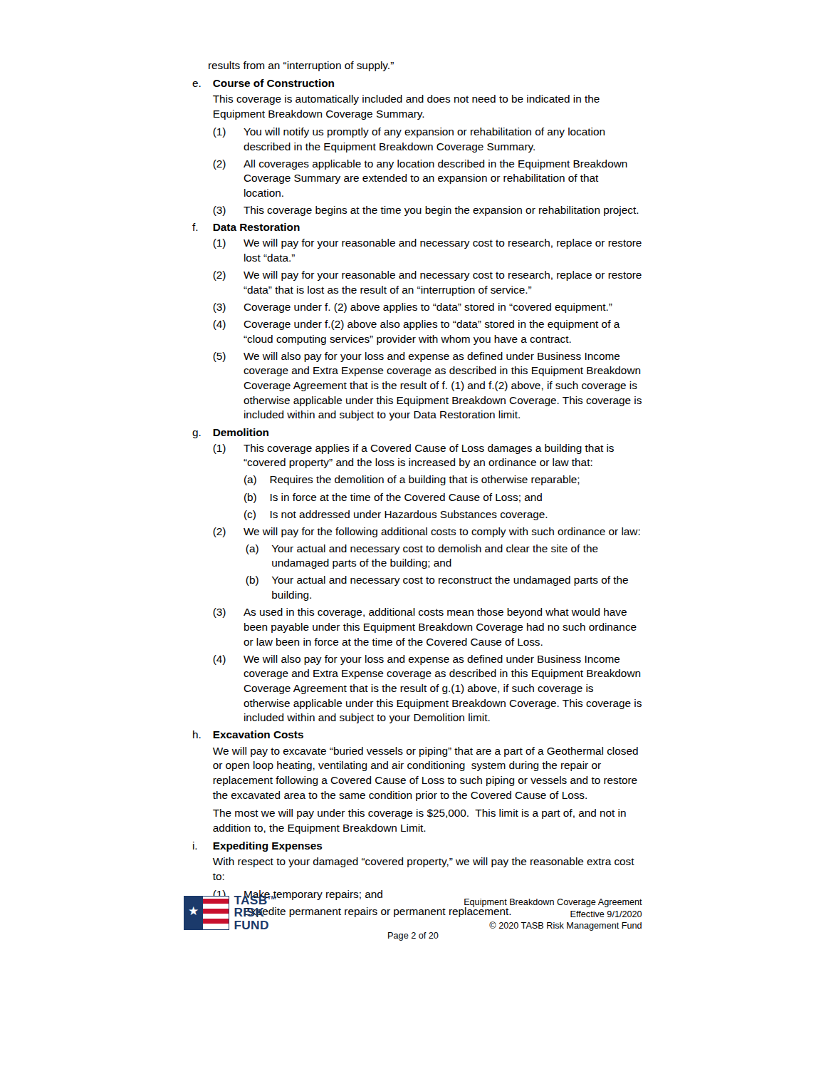results from an “interruption of supply.”
e. Course of Construction
This coverage is automatically included and does not need to be indicated in the Equipment Breakdown Coverage Summary.
(1) You will notify us promptly of any expansion or rehabilitation of any location described in the Equipment Breakdown Coverage Summary.
(2) All coverages applicable to any location described in the Equipment Breakdown Coverage Summary are extended to an expansion or rehabilitation of that location.
(3) This coverage begins at the time you begin the expansion or rehabilitation project.
f. Data Restoration
(1) We will pay for your reasonable and necessary cost to research, replace or restore lost “data.”
(2) We will pay for your reasonable and necessary cost to research, replace or restore “data” that is lost as the result of an “interruption of service.”
(3) Coverage under f. (2) above applies to “data” stored in “covered equipment.”
(4) Coverage under f.(2) above also applies to “data” stored in the equipment of a “cloud computing services” provider with whom you have a contract.
(5) We will also pay for your loss and expense as defined under Business Income coverage and Extra Expense coverage as described in this Equipment Breakdown Coverage Agreement that is the result of f. (1) and f.(2) above, if such coverage is otherwise applicable under this Equipment Breakdown Coverage. This coverage is included within and subject to your Data Restoration limit.
g. Demolition
(1) This coverage applies if a Covered Cause of Loss damages a building that is “covered property” and the loss is increased by an ordinance or law that:
(a) Requires the demolition of a building that is otherwise reparable;
(b) Is in force at the time of the Covered Cause of Loss; and
(c) Is not addressed under Hazardous Substances coverage.
(2) We will pay for the following additional costs to comply with such ordinance or law:
(a) Your actual and necessary cost to demolish and clear the site of the undamaged parts of the building; and
(b) Your actual and necessary cost to reconstruct the undamaged parts of the building.
(3) As used in this coverage, additional costs mean those beyond what would have been payable under this Equipment Breakdown Coverage had no such ordinance or law been in force at the time of the Covered Cause of Loss.
(4) We will also pay for your loss and expense as defined under Business Income coverage and Extra Expense coverage as described in this Equipment Breakdown Coverage Agreement that is the result of g.(1) above, if such coverage is otherwise applicable under this Equipment Breakdown Coverage. This coverage is included within and subject to your Demolition limit.
h. Excavation Costs
We will pay to excavate “buried vessels or piping” that are a part of a Geothermal closed or open loop heating, ventilating and air conditioning system during the repair or replacement following a Covered Cause of Loss to such piping or vessels and to restore the excavated area to the same condition prior to the Covered Cause of Loss.
The most we will pay under this coverage is $25,000. This limit is a part of, and not in addition to, the Equipment Breakdown Limit.
i. Expediting Expenses
With respect to your damaged “covered property,” we will pay the reasonable extra cost to:
(1) Make temporary repairs; and
(2) Expedite permanent repairs or permanent replacement.
★
TASBTM
RISK
FUND
Equipment Breakdown Coverage Agreement
Effective 9/1/2020
© 2020 TASB Risk Management Fund
Page 2 of 20